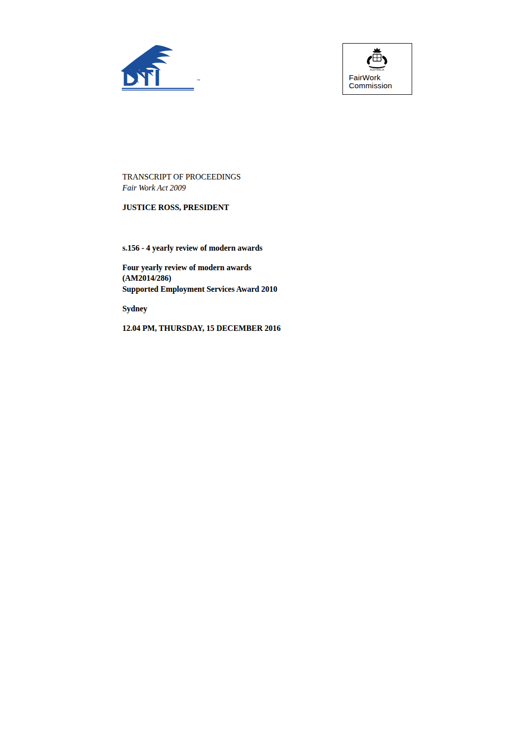DTI ™
AUSTRALIA
FairWork
Commission
TRANSCRIPT OF PROCEEDINGS
Fair Work Act 2009
JUSTICE ROSS, PRESIDENT
s.156 - 4 yearly review of modern awards
Four yearly review of modern awards
(AM2014/286)
Supported Employment Services Award 2010
Sydney
12.04 PM, THURSDAY, 15 DECEMBER 2016